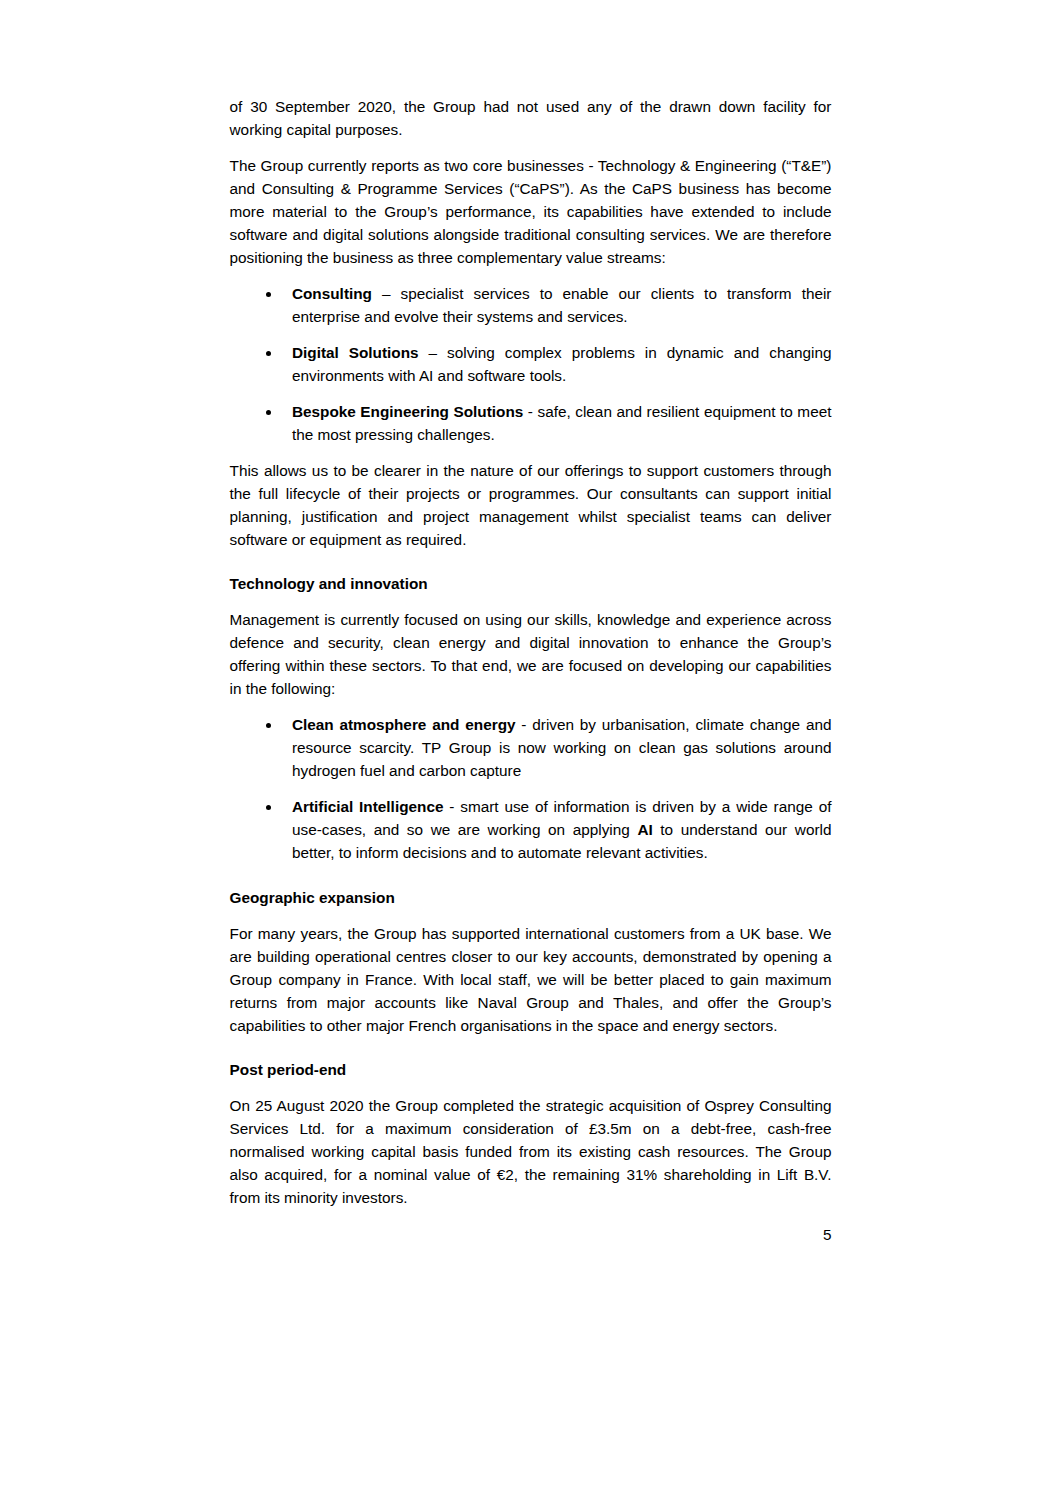of 30 September 2020, the Group had not used any of the drawn down facility for working capital purposes.
The Group currently reports as two core businesses - Technology & Engineering (“T&E”) and Consulting & Programme Services (“CaPS”). As the CaPS business has become more material to the Group’s performance, its capabilities have extended to include software and digital solutions alongside traditional consulting services. We are therefore positioning the business as three complementary value streams:
Consulting – specialist services to enable our clients to transform their enterprise and evolve their systems and services.
Digital Solutions – solving complex problems in dynamic and changing environments with AI and software tools.
Bespoke Engineering Solutions - safe, clean and resilient equipment to meet the most pressing challenges.
This allows us to be clearer in the nature of our offerings to support customers through the full lifecycle of their projects or programmes. Our consultants can support initial planning, justification and project management whilst specialist teams can deliver software or equipment as required.
Technology and innovation
Management is currently focused on using our skills, knowledge and experience across defence and security, clean energy and digital innovation to enhance the Group’s offering within these sectors. To that end, we are focused on developing our capabilities in the following:
Clean atmosphere and energy - driven by urbanisation, climate change and resource scarcity. TP Group is now working on clean gas solutions around hydrogen fuel and carbon capture
Artificial Intelligence - smart use of information is driven by a wide range of use-cases, and so we are working on applying AI to understand our world better, to inform decisions and to automate relevant activities.
Geographic expansion
For many years, the Group has supported international customers from a UK base. We are building operational centres closer to our key accounts, demonstrated by opening a Group company in France. With local staff, we will be better placed to gain maximum returns from major accounts like Naval Group and Thales, and offer the Group’s capabilities to other major French organisations in the space and energy sectors.
Post period-end
On 25 August 2020 the Group completed the strategic acquisition of Osprey Consulting Services Ltd. for a maximum consideration of £3.5m on a debt-free, cash-free normalised working capital basis funded from its existing cash resources. The Group also acquired, for a nominal value of €2, the remaining 31% shareholding in Lift B.V. from its minority investors.
5